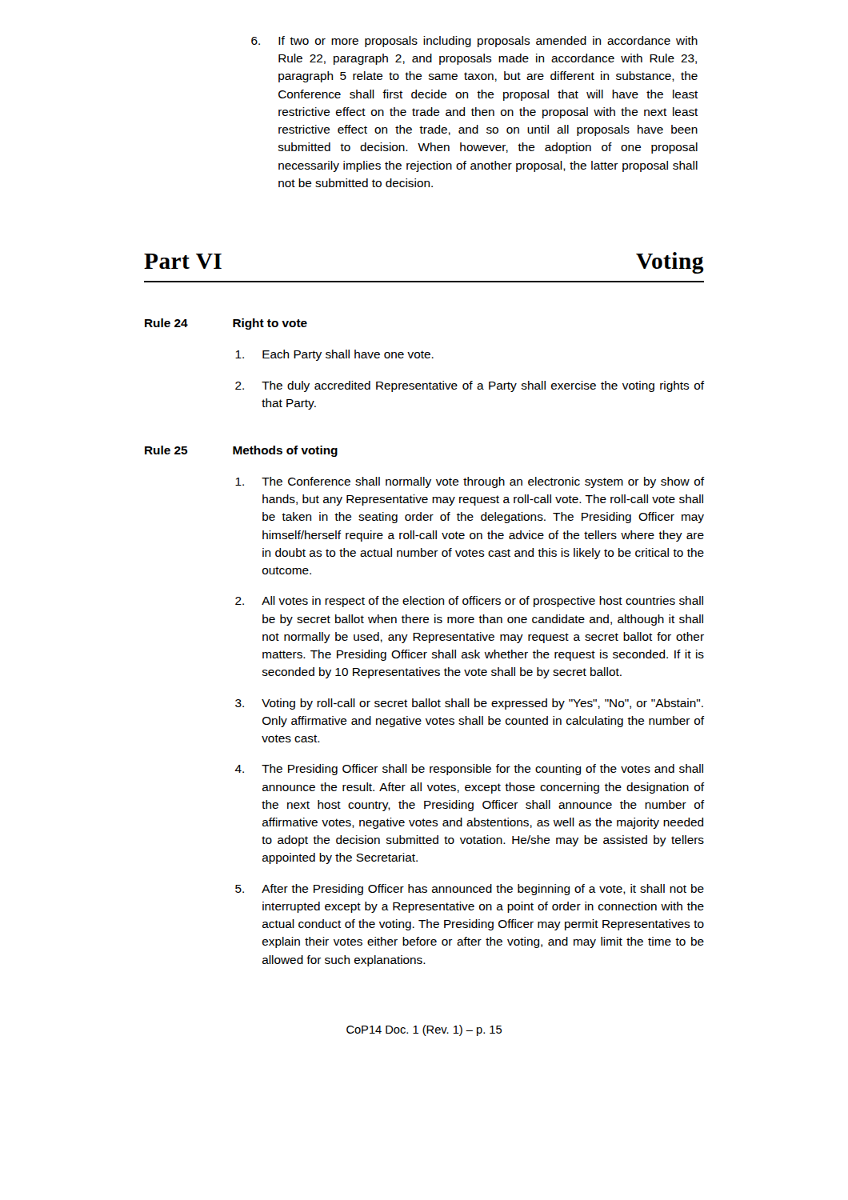6.
If two or more proposals including proposals amended in accordance with Rule 22, paragraph 2, and proposals made in accordance with Rule 23, paragraph 5 relate to the same taxon, but are different in substance, the Conference shall first decide on the proposal that will have the least restrictive effect on the trade and then on the proposal with the next least restrictive effect on the trade, and so on until all proposals have been submitted to decision. When however, the adoption of one proposal necessarily implies the rejection of another proposal, the latter proposal shall not be submitted to decision.
Part VI Voting
Rule 24 Right to vote
1.
Each Party shall have one vote.
2.
The duly accredited Representative of a Party shall exercise the voting rights of that Party.
Rule 25 Methods of voting
1.
The Conference shall normally vote through an electronic system or by show of hands, but any Representative may request a roll-call vote. The roll-call vote shall be taken in the seating order of the delegations. The Presiding Officer may himself/herself require a roll-call vote on the advice of the tellers where they are in doubt as to the actual number of votes cast and this is likely to be critical to the outcome.
2.
All votes in respect of the election of officers or of prospective host countries shall be by secret ballot when there is more than one candidate and, although it shall not normally be used, any Representative may request a secret ballot for other matters. The Presiding Officer shall ask whether the request is seconded. If it is seconded by 10 Representatives the vote shall be by secret ballot.
3.
Voting by roll-call or secret ballot shall be expressed by "Yes", "No", or "Abstain". Only affirmative and negative votes shall be counted in calculating the number of votes cast.
4.
The Presiding Officer shall be responsible for the counting of the votes and shall announce the result. After all votes, except those concerning the designation of the next host country, the Presiding Officer shall announce the number of affirmative votes, negative votes and abstentions, as well as the majority needed to adopt the decision submitted to votation. He/she may be assisted by tellers appointed by the Secretariat.
5.
After the Presiding Officer has announced the beginning of a vote, it shall not be interrupted except by a Representative on a point of order in connection with the actual conduct of the voting. The Presiding Officer may permit Representatives to explain their votes either before or after the voting, and may limit the time to be allowed for such explanations.
CoP14 Doc. 1 (Rev. 1) – p. 15